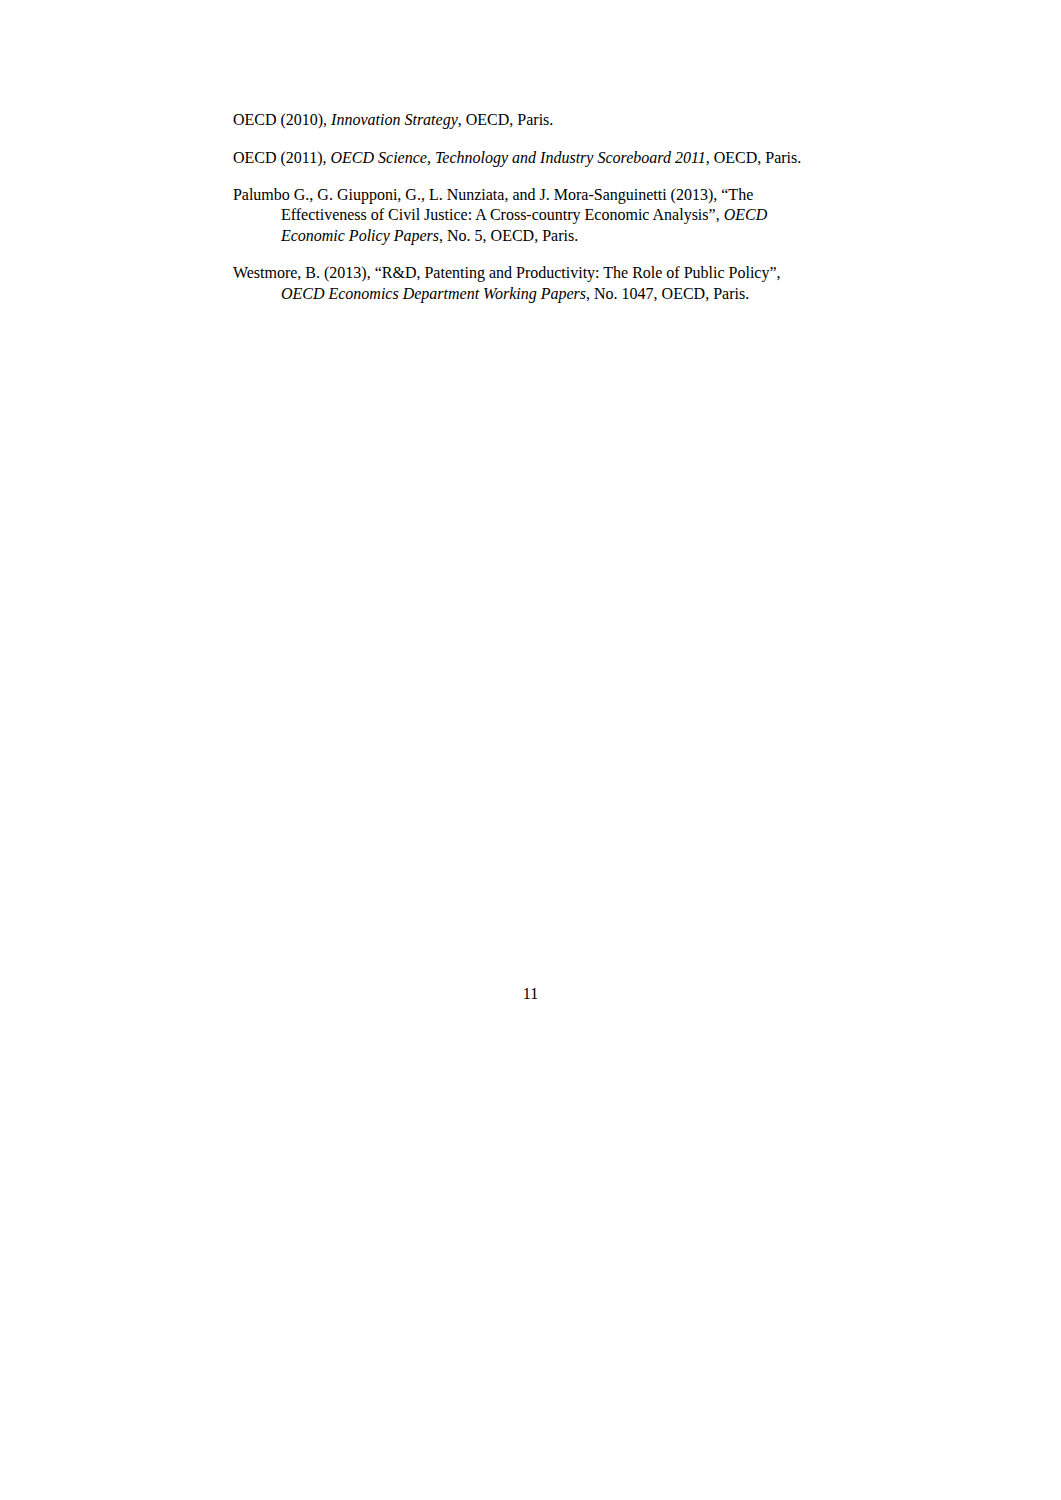OECD (2010), Innovation Strategy, OECD, Paris.
OECD (2011), OECD Science, Technology and Industry Scoreboard 2011, OECD, Paris.
Palumbo G., G. Giupponi, G., L. Nunziata, and J. Mora-Sanguinetti (2013), “The Effectiveness of Civil Justice: A Cross-country Economic Analysis”, OECD Economic Policy Papers, No. 5, OECD, Paris.
Westmore, B. (2013), “R&D, Patenting and Productivity: The Role of Public Policy”, OECD Economics Department Working Papers, No. 1047, OECD, Paris.
11